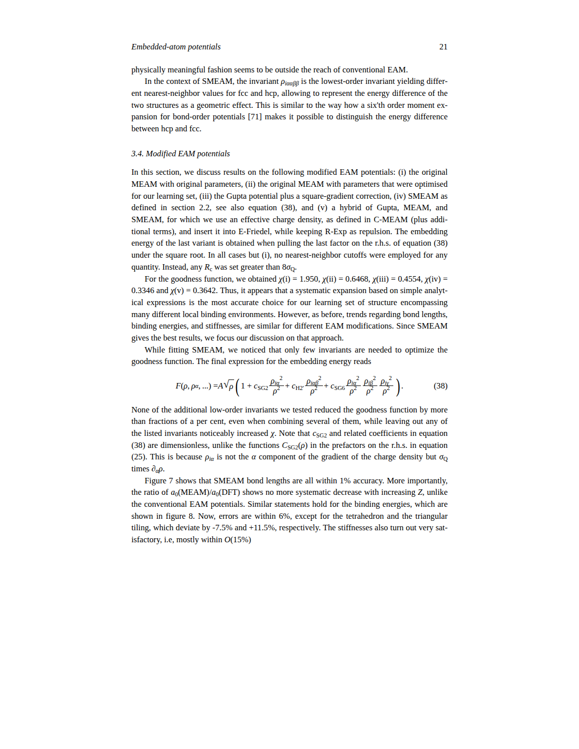Embedded-atom potentials 21
physically meaningful fashion seems to be outside the reach of conventional EAM.
In the context of SMEAM, the invariant ρiααββ is the lowest-order invariant yielding different nearest-neighbor values for fcc and hcp, allowing to represent the energy difference of the two structures as a geometric effect. This is similar to the way how a six'th order moment expansion for bond-order potentials [71] makes it possible to distinguish the energy difference between hcp and fcc.
3.4. Modified EAM potentials
In this section, we discuss results on the following modified EAM potentials: (i) the original MEAM with original parameters, (ii) the original MEAM with parameters that were optimised for our learning set, (iii) the Gupta potential plus a square-gradient correction, (iv) SMEAM as defined in section 2.2, see also equation (38), and (v) a hybrid of Gupta, MEAM, and SMEAM, for which we use an effective charge density, as defined in C-MEAM (plus additional terms), and insert it into E-Friedel, while keeping R-Exp as repulsion. The embedding energy of the last variant is obtained when pulling the last factor on the r.h.s. of equation (38) under the square root. In all cases but (i), no nearest-neighbor cutoffs were employed for any quantity. Instead, any Rc was set greater than 8σQ.
For the goodness function, we obtained χ(i) = 1.950, χ(ii) = 0.6468, χ(iii) = 0.4554, χ(iv) = 0.3346 and χ(v) = 0.3642. Thus, it appears that a systematic expansion based on simple analytical expressions is the most accurate choice for our learning set of structure encompassing many different local binding environments. However, as before, trends regarding bond lengths, binding energies, and stiffnesses, are similar for different EAM modifications. Since SMEAM gives the best results, we focus our discussion on that approach.
While fitting SMEAM, we noticed that only few invariants are needed to optimize the goodness function. The final expression for the embedding energy reads
F(ρ, ρα, ...) = Aρ ( 1 + cSG2 ρiα2 ρ2 + cH2′ ρiαβ2 ρ2 + cSG6 ρiα2 ρ2 ρiβ2 ρ2 ρiγ2 ρ2 ) . (38)
None of the additional low-order invariants we tested reduced the goodness function by more than fractions of a per cent, even when combining several of them, while leaving out any of the listed invariants noticeably increased χ. Note that cSG2 and related coefficients in equation (38) are dimensionless, unlike the functions CSG2(ρ) in the prefactors on the r.h.s. in equation (25). This is because ρiα is not the α component of the gradient of the charge density but σQ times ∂αρ.
Figure 7 shows that SMEAM bond lengths are all within 1% accuracy. More importantly, the ratio of a0(MEAM)/a0(DFT) shows no more systematic decrease with increasing Z, unlike the conventional EAM potentials. Similar statements hold for the binding energies, which are shown in figure 8. Now, errors are within 6%, except for the tetrahedron and the triangular tiling, which deviate by -7.5% and +11.5%, respectively. The stiffnesses also turn out very satisfactory, i.e, mostly within O(15%)